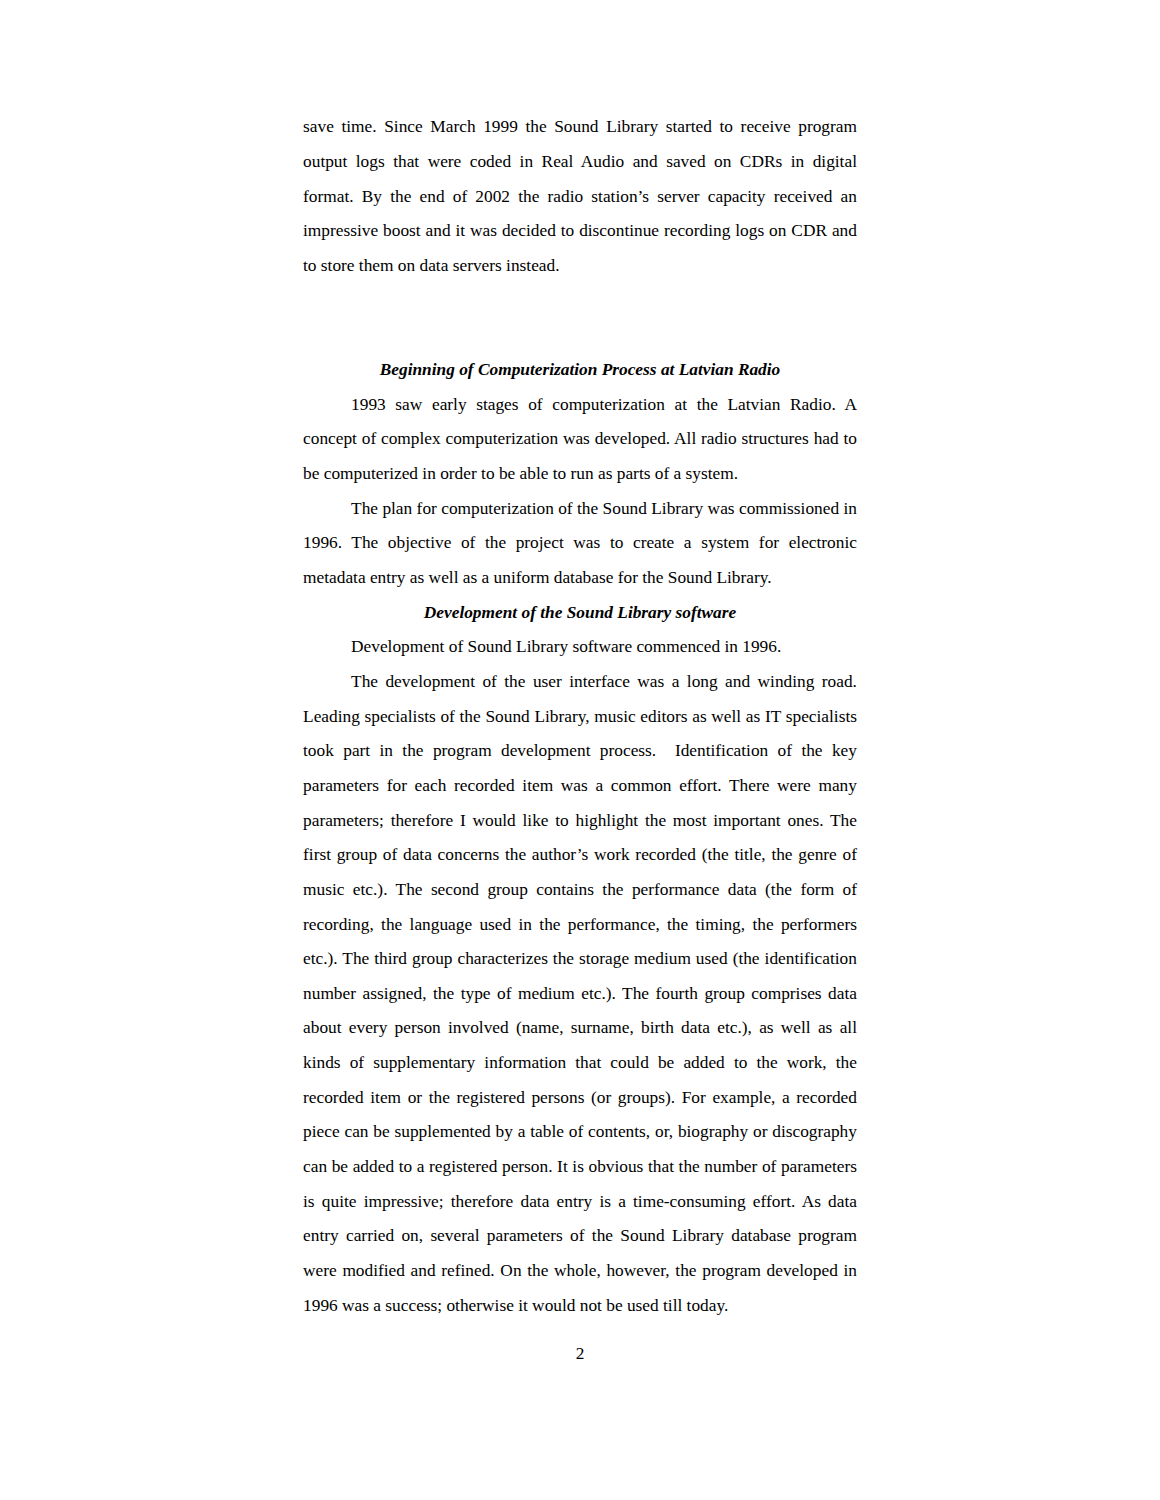save time. Since March 1999 the Sound Library started to receive program output logs that were coded in Real Audio and saved on CDRs in digital format. By the end of 2002 the radio station’s server capacity received an impressive boost and it was decided to discontinue recording logs on CDR and to store them on data servers instead.
Beginning of Computerization Process at Latvian Radio
1993 saw early stages of computerization at the Latvian Radio. A concept of complex computerization was developed. All radio structures had to be computerized in order to be able to run as parts of a system.
The plan for computerization of the Sound Library was commissioned in 1996. The objective of the project was to create a system for electronic metadata entry as well as a uniform database for the Sound Library.
Development of the Sound Library software
Development of Sound Library software commenced in 1996.
The development of the user interface was a long and winding road. Leading specialists of the Sound Library, music editors as well as IT specialists took part in the program development process. Identification of the key parameters for each recorded item was a common effort. There were many parameters; therefore I would like to highlight the most important ones. The first group of data concerns the author’s work recorded (the title, the genre of music etc.). The second group contains the performance data (the form of recording, the language used in the performance, the timing, the performers etc.). The third group characterizes the storage medium used (the identification number assigned, the type of medium etc.). The fourth group comprises data about every person involved (name, surname, birth data etc.), as well as all kinds of supplementary information that could be added to the work, the recorded item or the registered persons (or groups). For example, a recorded piece can be supplemented by a table of contents, or, biography or discography can be added to a registered person. It is obvious that the number of parameters is quite impressive; therefore data entry is a time-consuming effort. As data entry carried on, several parameters of the Sound Library database program were modified and refined. On the whole, however, the program developed in 1996 was a success; otherwise it would not be used till today.
2